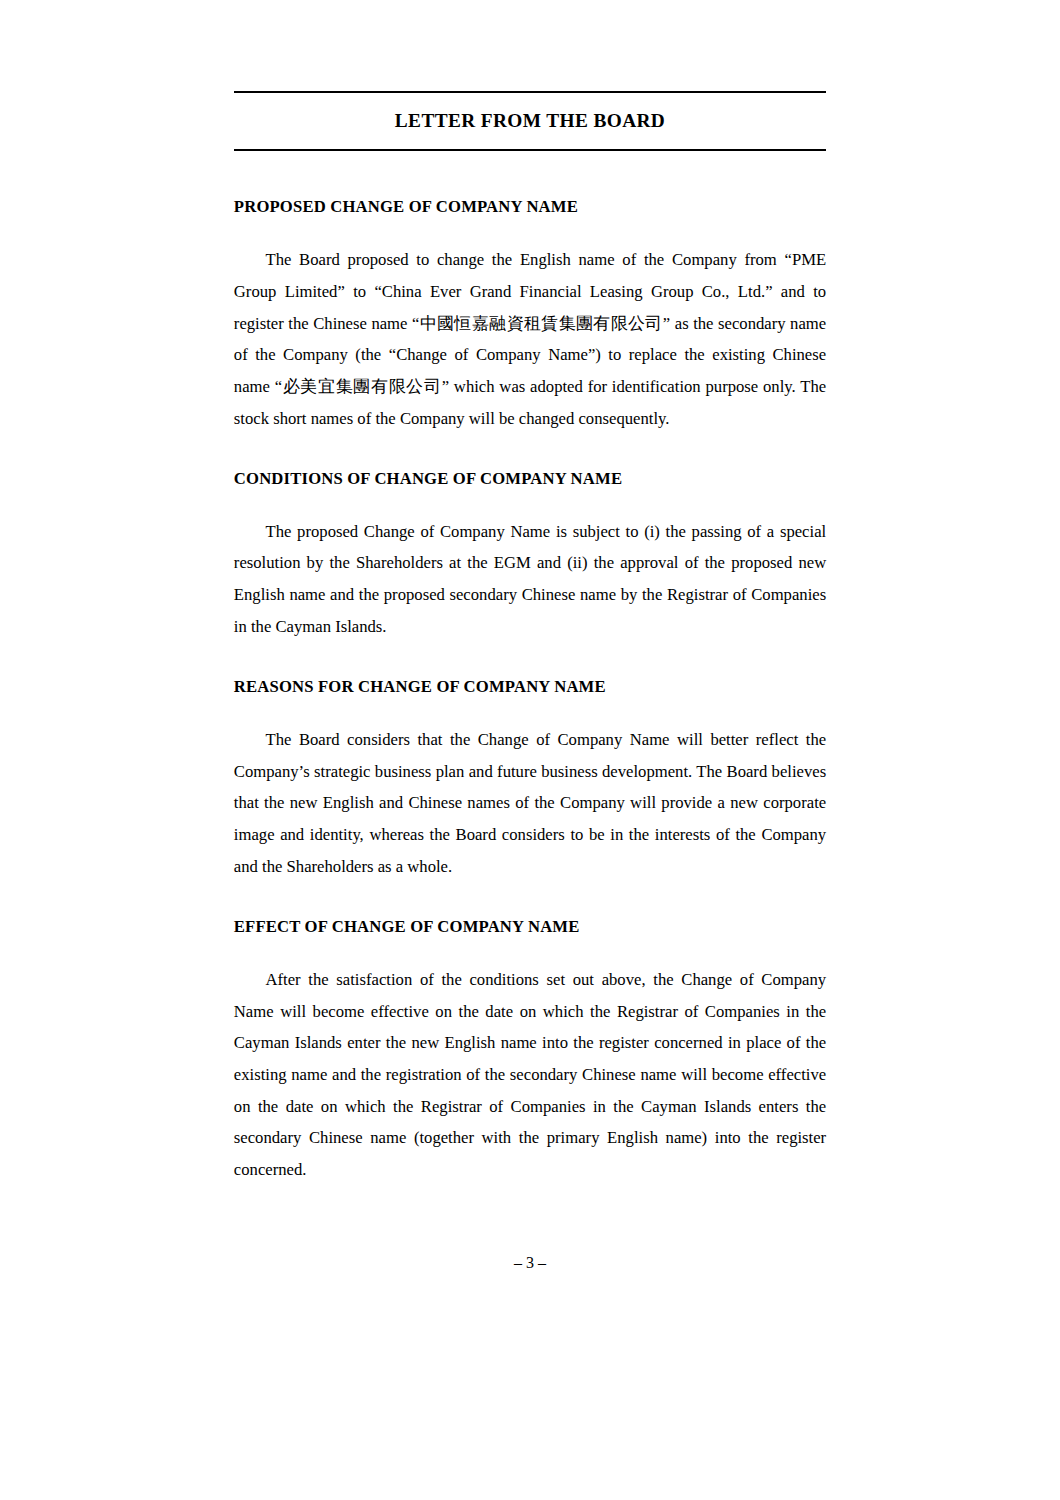LETTER FROM THE BOARD
PROPOSED CHANGE OF COMPANY NAME
The Board proposed to change the English name of the Company from “PME Group Limited” to “China Ever Grand Financial Leasing Group Co., Ltd.” and to register the Chinese name “中國恒嘉融資租賃集團有限公司” as the secondary name of the Company (the “Change of Company Name”) to replace the existing Chinese name “必美宜集團有限公司” which was adopted for identification purpose only. The stock short names of the Company will be changed consequently.
CONDITIONS OF CHANGE OF COMPANY NAME
The proposed Change of Company Name is subject to (i) the passing of a special resolution by the Shareholders at the EGM and (ii) the approval of the proposed new English name and the proposed secondary Chinese name by the Registrar of Companies in the Cayman Islands.
REASONS FOR CHANGE OF COMPANY NAME
The Board considers that the Change of Company Name will better reflect the Company’s strategic business plan and future business development. The Board believes that the new English and Chinese names of the Company will provide a new corporate image and identity, whereas the Board considers to be in the interests of the Company and the Shareholders as a whole.
EFFECT OF CHANGE OF COMPANY NAME
After the satisfaction of the conditions set out above, the Change of Company Name will become effective on the date on which the Registrar of Companies in the Cayman Islands enter the new English name into the register concerned in place of the existing name and the registration of the secondary Chinese name will become effective on the date on which the Registrar of Companies in the Cayman Islands enters the secondary Chinese name (together with the primary English name) into the register concerned.
– 3 –